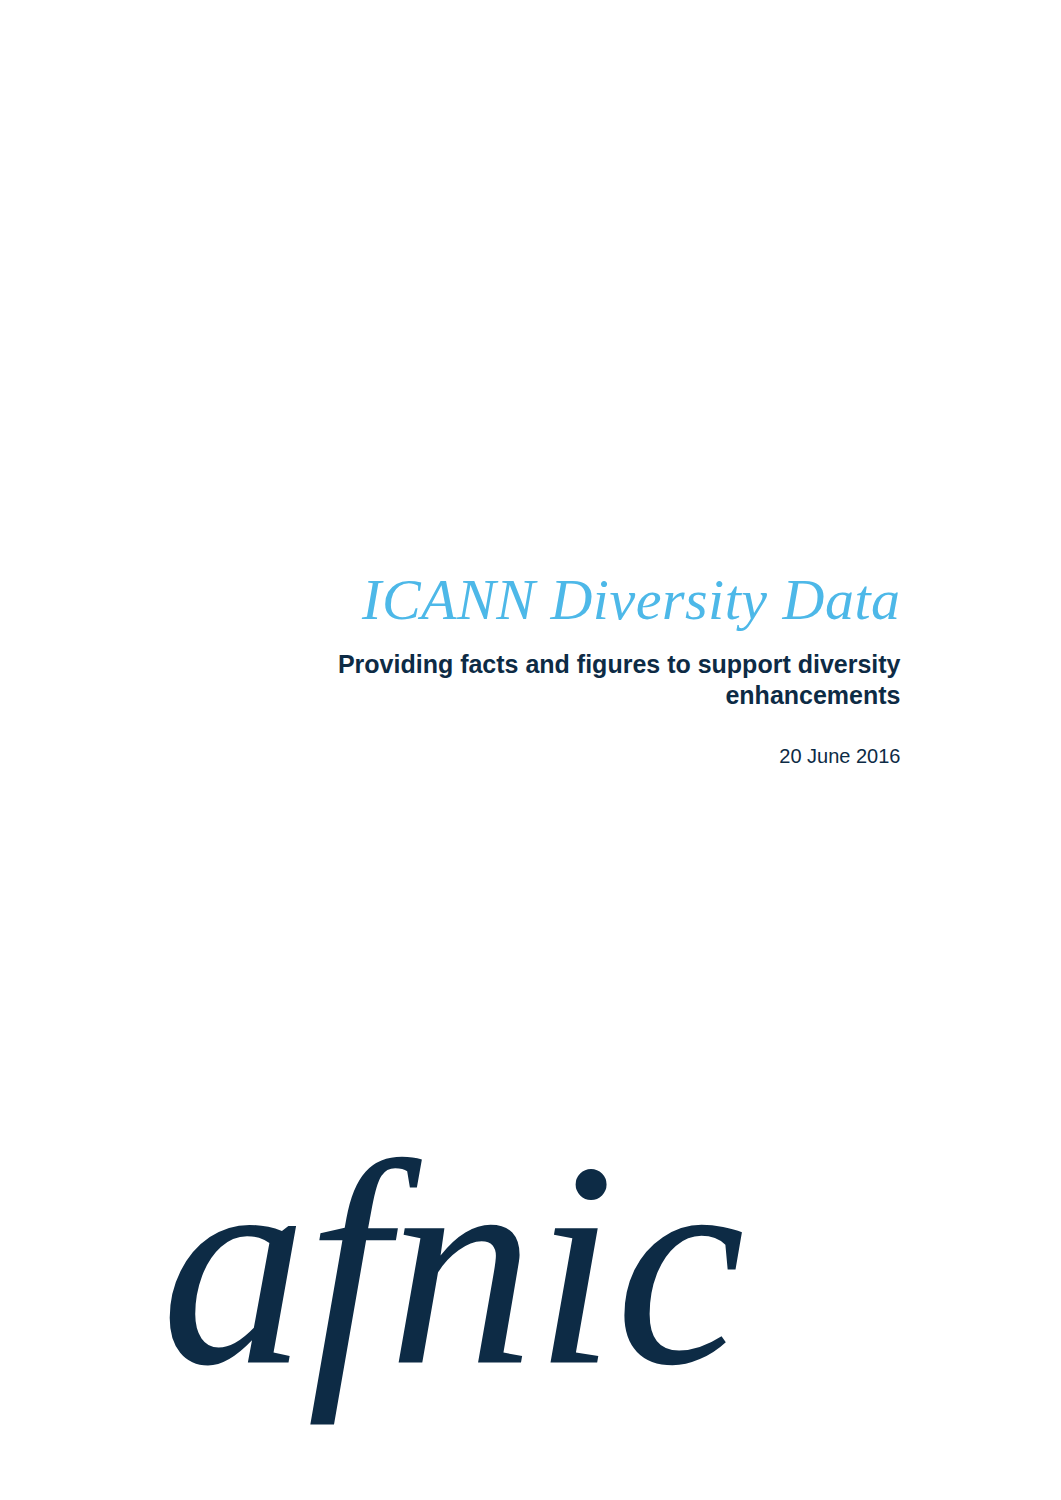ICANN Diversity Data
Providing facts and figures to support diversity enhancements
20 June 2016
afnic